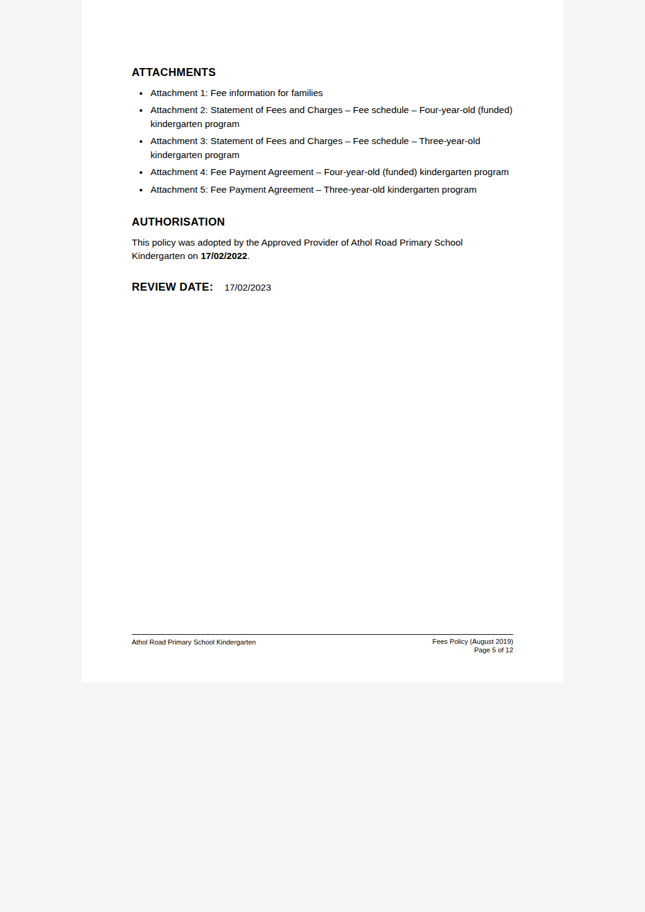Attachments
Attachment 1: Fee information for families
Attachment 2: Statement of Fees and Charges – Fee schedule – Four-year-old (funded) kindergarten program
Attachment 3: Statement of Fees and Charges – Fee schedule – Three-year-old kindergarten program
Attachment 4: Fee Payment Agreement – Four-year-old (funded) kindergarten program
Attachment 5: Fee Payment Agreement – Three-year-old kindergarten program
Authorisation
This policy was adopted by the Approved Provider of Athol Road Primary School Kindergarten on 17/02/2022.
REVIEW DATE:17/02/2023
Athol Road Primary School Kindergarten
Fees Policy (August 2019)
Page 5 of 12